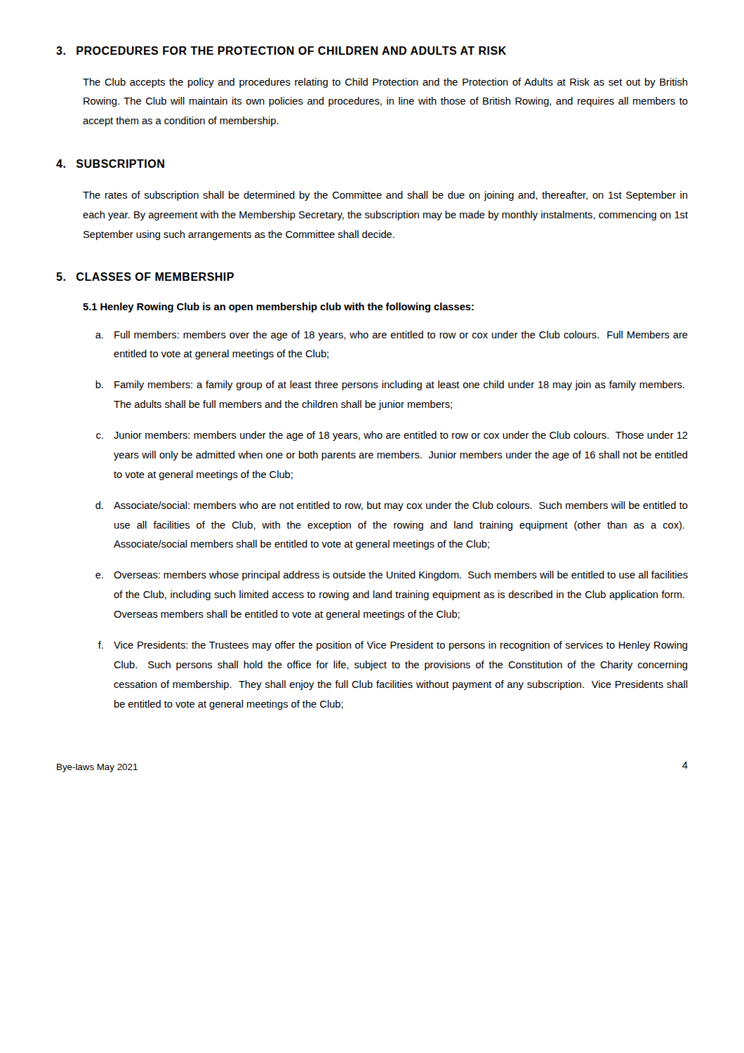3.
PROCEDURES FOR THE PROTECTION OF CHILDREN AND ADULTS AT RISK
The Club accepts the policy and procedures relating to Child Protection and the Protection of Adults at Risk as set out by British Rowing. The Club will maintain its own policies and procedures, in line with those of British Rowing, and requires all members to accept them as a condition of membership.
4.
SUBSCRIPTION
The rates of subscription shall be determined by the Committee and shall be due on joining and, thereafter, on 1st September in each year. By agreement with the Membership Secretary, the subscription may be made by monthly instalments, commencing on 1st September using such arrangements as the Committee shall decide.
5.
CLASSES OF MEMBERSHIP
5.1 Henley Rowing Club is an open membership club with the following classes:
Full members: members over the age of 18 years, who are entitled to row or cox under the Club colours. Full Members are entitled to vote at general meetings of the Club;
Family members: a family group of at least three persons including at least one child under 18 may join as family members. The adults shall be full members and the children shall be junior members;
Junior members: members under the age of 18 years, who are entitled to row or cox under the Club colours. Those under 12 years will only be admitted when one or both parents are members. Junior members under the age of 16 shall not be entitled to vote at general meetings of the Club;
Associate/social: members who are not entitled to row, but may cox under the Club colours. Such members will be entitled to use all facilities of the Club, with the exception of the rowing and land training equipment (other than as a cox). Associate/social members shall be entitled to vote at general meetings of the Club;
Overseas: members whose principal address is outside the United Kingdom. Such members will be entitled to use all facilities of the Club, including such limited access to rowing and land training equipment as is described in the Club application form. Overseas members shall be entitled to vote at general meetings of the Club;
Vice Presidents: the Trustees may offer the position of Vice President to persons in recognition of services to Henley Rowing Club. Such persons shall hold the office for life, subject to the provisions of the Constitution of the Charity concerning cessation of membership. They shall enjoy the full Club facilities without payment of any subscription. Vice Presidents shall be entitled to vote at general meetings of the Club;
Bye-laws May 2021
4